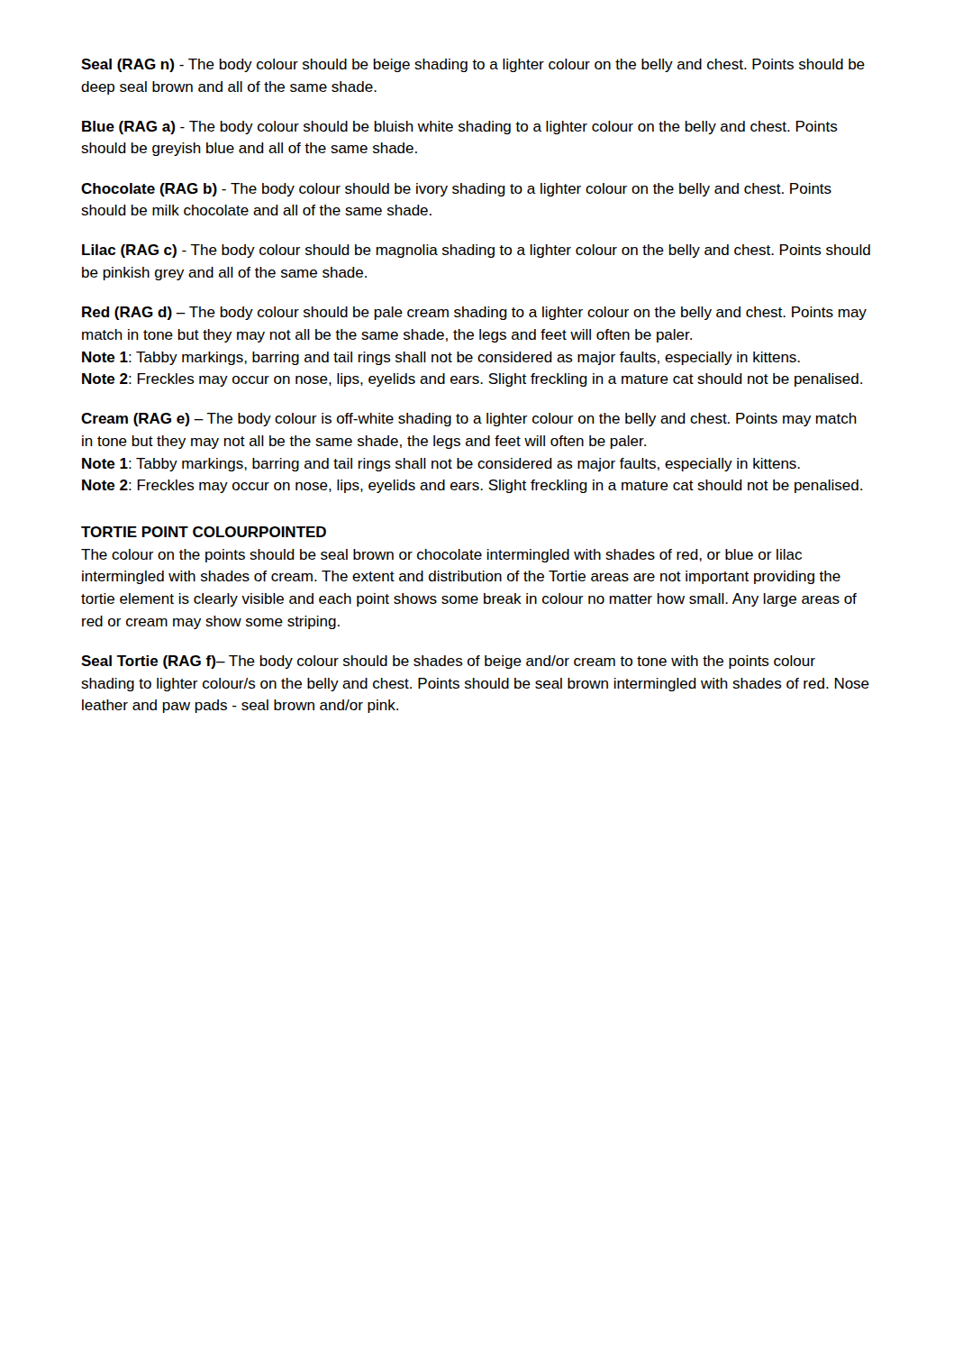Seal (RAG n) - The body colour should be beige shading to a lighter colour on the belly and chest. Points should be deep seal brown and all of the same shade.
Blue (RAG a) - The body colour should be bluish white shading to a lighter colour on the belly and chest. Points should be greyish blue and all of the same shade.
Chocolate (RAG b) - The body colour should be ivory shading to a lighter colour on the belly and chest. Points should be milk chocolate and all of the same shade.
Lilac (RAG c) - The body colour should be magnolia shading to a lighter colour on the belly and chest. Points should be pinkish grey and all of the same shade.
Red (RAG d) – The body colour should be pale cream shading to a lighter colour on the belly and chest. Points may match in tone but they may not all be the same shade, the legs and feet will often be paler.
Note 1: Tabby markings, barring and tail rings shall not be considered as major faults, especially in kittens.
Note 2: Freckles may occur on nose, lips, eyelids and ears. Slight freckling in a mature cat should not be penalised.
Cream (RAG e) – The body colour is off-white shading to a lighter colour on the belly and chest. Points may match in tone but they may not all be the same shade, the legs and feet will often be paler.
Note 1: Tabby markings, barring and tail rings shall not be considered as major faults, especially in kittens.
Note 2: Freckles may occur on nose, lips, eyelids and ears. Slight freckling in a mature cat should not be penalised.
Tortie Point Colourpointed
The colour on the points should be seal brown or chocolate intermingled with shades of red, or blue or lilac intermingled with shades of cream. The extent and distribution of the Tortie areas are not important providing the tortie element is clearly visible and each point shows some break in colour no matter how small. Any large areas of red or cream may show some striping.
Seal Tortie (RAG f)– The body colour should be shades of beige and/or cream to tone with the points colour shading to lighter colour/s on the belly and chest. Points should be seal brown intermingled with shades of red. Nose leather and paw pads - seal brown and/or pink.